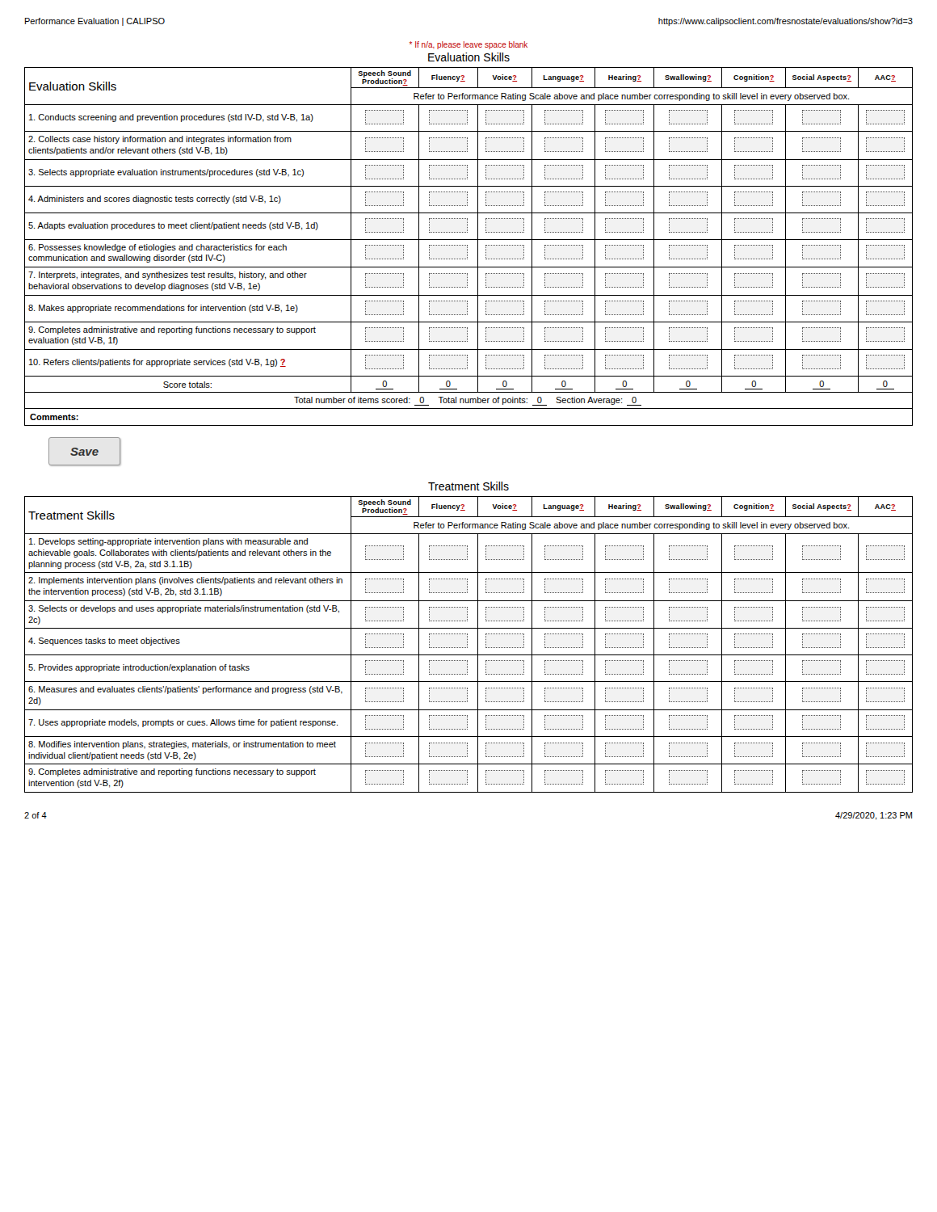Performance Evaluation | CALIPSO
https://www.calipsoclient.com/fresnostate/evaluations/show?id=3
* If n/a, please leave space blank
Evaluation Skills
| Evaluation Skills | Speech Sound Production ? | Fluency ? | Voice ? | Language ? | Hearing ? | Swallowing ? | Cognition ? | Social Aspects ? | AAC ? |
| Refer to Performance Rating Scale above and place number corresponding to skill level in every observed box. |
| 1. Conducts screening and prevention procedures (std IV-D, std V-B, 1a) | | | | | | | | | |
| 2. Collects case history information and integrates information from clients/patients and/or relevant others (std V-B, 1b) | | | | | | | | | |
| 3. Selects appropriate evaluation instruments/procedures (std V-B, 1c) | | | | | | | | | |
| 4. Administers and scores diagnostic tests correctly (std V-B, 1c) | | | | | | | | | |
| 5. Adapts evaluation procedures to meet client/patient needs (std V-B, 1d) | | | | | | | | | |
| 6. Possesses knowledge of etiologies and characteristics for each communication and swallowing disorder (std IV-C) | | | | | | | | | |
| 7. Interprets, integrates, and synthesizes test results, history, and other behavioral observations to develop diagnoses (std V-B, 1e) | | | | | | | | | |
| 8. Makes appropriate recommendations for intervention (std V-B, 1e) | | | | | | | | | |
| 9. Completes administrative and reporting functions necessary to support evaluation (std V-B, 1f) | | | | | | | | | |
| 10. Refers clients/patients for appropriate services (std V-B, 1g) ? | | | | | | | | | |
| Score totals: | 0 | 0 | 0 | 0 | 0 | 0 | 0 | 0 | 0 |
| Total number of items scored: 0 Total number of points: 0 Section Average: 0 |
| Comments: |
Save
Treatment Skills
| Treatment Skills | Speech Sound Production ? | Fluency ? | Voice ? | Language ? | Hearing ? | Swallowing ? | Cognition ? | Social Aspects ? | AAC ? |
| Refer to Performance Rating Scale above and place number corresponding to skill level in every observed box. |
| 1. Develops setting-appropriate intervention plans with measurable and achievable goals. Collaborates with clients/patients and relevant others in the planning process (std V-B, 2a, std 3.1.1B) | | | | | | | | | |
| 2. Implements intervention plans (involves clients/patients and relevant others in the intervention process) (std V-B, 2b, std 3.1.1B) | | | | | | | | | |
| 3. Selects or develops and uses appropriate materials/instrumentation (std V-B, 2c) | | | | | | | | | |
| 4. Sequences tasks to meet objectives | | | | | | | | | |
| 5. Provides appropriate introduction/explanation of tasks | | | | | | | | | |
| 6. Measures and evaluates clients'/patients' performance and progress (std V-B, 2d) | | | | | | | | | |
| 7. Uses appropriate models, prompts or cues. Allows time for patient response. | | | | | | | | | |
| 8. Modifies intervention plans, strategies, materials, or instrumentation to meet individual client/patient needs (std V-B, 2e) | | | | | | | | | |
| 9. Completes administrative and reporting functions necessary to support intervention (std V-B, 2f) | | | | | | | | | |
2 of 4
4/29/2020, 1:23 PM